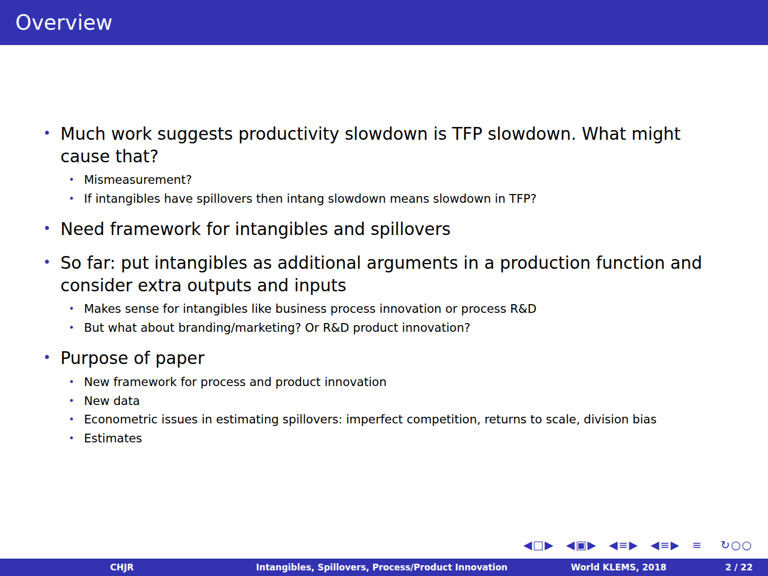Overview
Much work suggests productivity slowdown is TFP slowdown. What might cause that?
Mismeasurement?
If intangibles have spillovers then intang slowdown means slowdown in TFP?
Need framework for intangibles and spillovers
So far: put intangibles as additional arguments in a production function and consider extra outputs and inputs
Makes sense for intangibles like business process innovation or process R&D
But what about branding/marketing? Or R&D product innovation?
Purpose of paper
New framework for process and product innovation
New data
Econometric issues in estimating spillovers: imperfect competition, returns to scale, division bias
Estimates
◀□▶ ◀▣▶ ◀≡▶ ◀≡▶ ≡ ↻○○
CHJR Intangibles, Spillovers, Process/Product Innovation World KLEMS, 2018 2 / 22